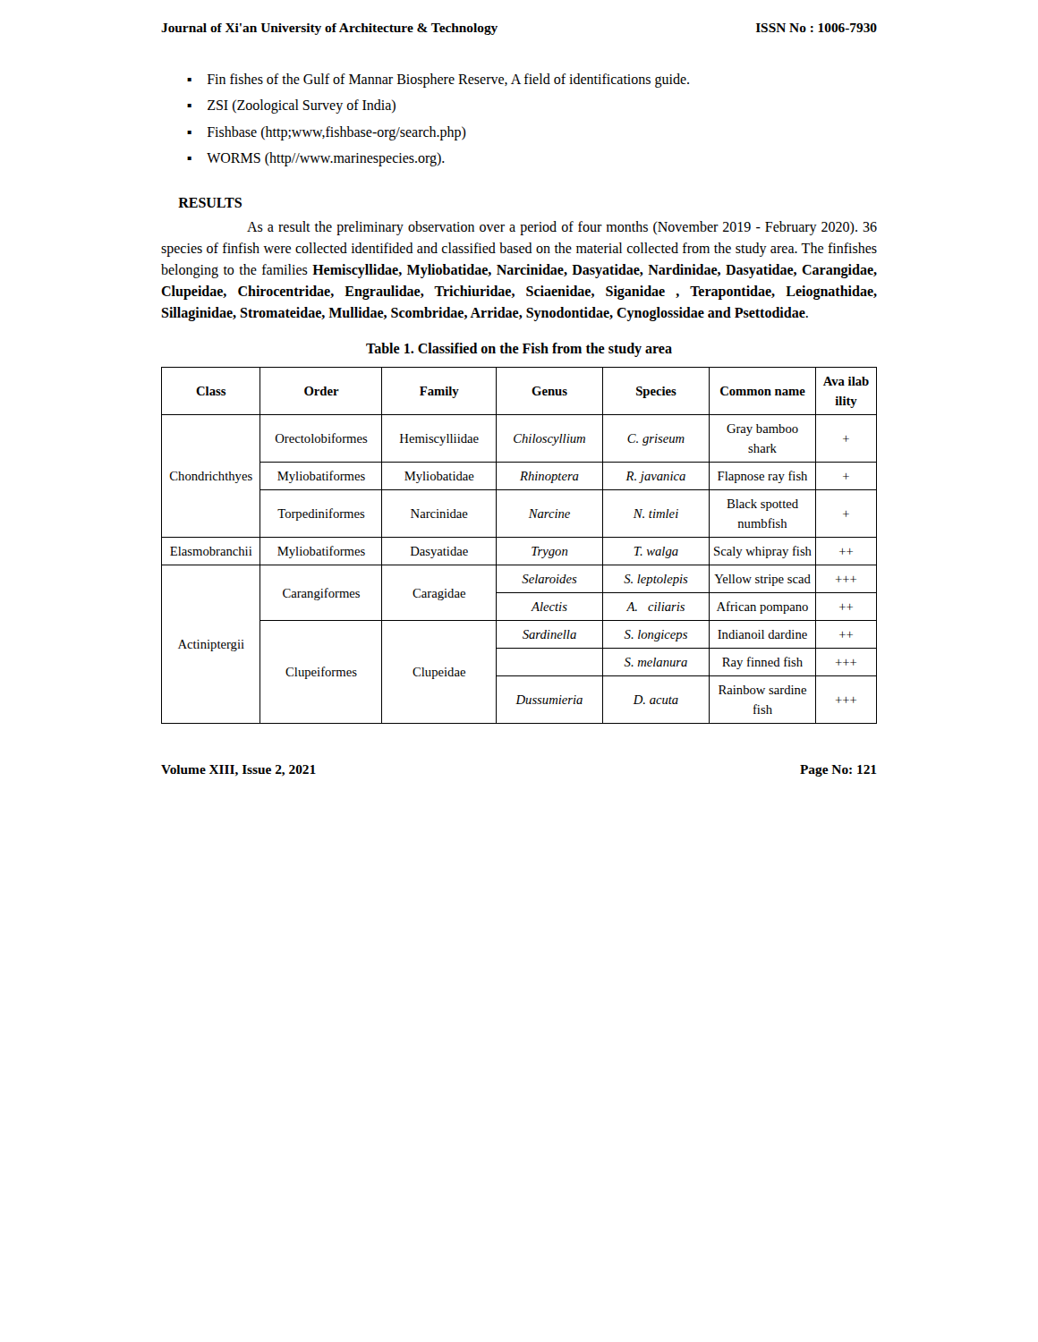Journal of Xi'an University of Architecture & Technology
ISSN No : 1006-7930
Fin fishes of the Gulf of Mannar Biosphere Reserve, A field of identifications guide.
ZSI (Zoological Survey of India)
Fishbase (http;www,fishbase-org/search.php)
WORMS (http//www.marinespecies.org).
RESULTS
As a result the preliminary observation over a period of four months (November 2019 - February 2020). 36 species of finfish were collected identifided and classified based on the material collected from the study area. The finfishes belonging to the families Hemiscyllidae, Myliobatidae, Narcinidae, Dasyatidae, Nardinidae, Dasyatidae, Carangidae, Clupeidae, Chirocentridae, Engraulidae, Trichiuridae, Sciaenidae, Siganidae , Terapontidae, Leiognathidae, Sillaginidae, Stromateidae, Mullidae, Scombridae, Arridae, Synodontidae, Cynoglossidae and Psettodidae.
Table 1. Classified on the Fish from the study area
| Class | Order | Family | Genus | Species | Common name | Ava ilab ility |
| --- | --- | --- | --- | --- | --- | --- |
| Chondrichthyes | Orectolobiformes | Hemiscylliidae | Chiloscyllium | C. griseum | Gray bamboo shark | + |
| Myliobatiformes | Myliobatidae | Rhinoptera | R. javanica | Flapnose ray fish | + |
| Torpediniformes | Narcinidae | Narcine | N. timlei | Black spotted numbfish | + |
| Elasmobranchii | Myliobatiformes | Dasyatidae | Trygon | T. walga | Scaly whipray fish | ++ |
| Actiniptergii | Carangiformes | Caragidae | Selaroides | S. leptolepis | Yellow stripe scad | +++ |
| Alectis | A. ciliaris | African pompano | ++ |
| Clupeiformes | Clupeidae | Sardinella | S. longiceps | Indianoil dardine | ++ |
| | S. melanura | Ray finned fish | +++ |
| Dussumieria | D. acuta | Rainbow sardine fish | +++ |
Volume XIII, Issue 2, 2021
Page No: 121